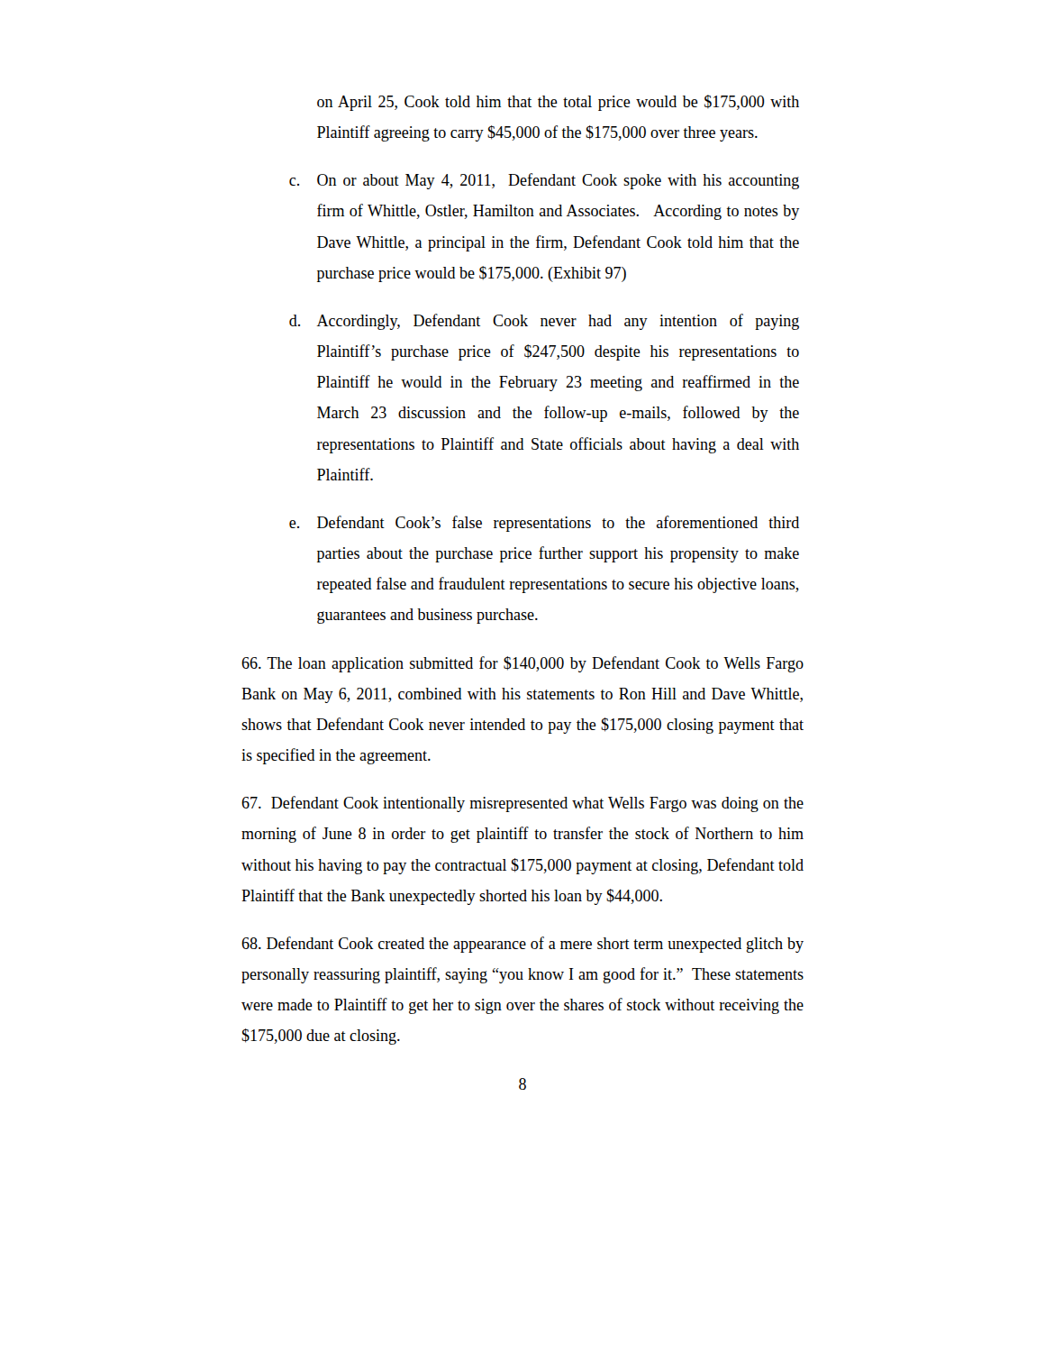on April 25, Cook told him that the total price would be $175,000 with Plaintiff agreeing to carry $45,000 of the $175,000 over three years.
c. On or about May 4, 2011, Defendant Cook spoke with his accounting firm of Whittle, Ostler, Hamilton and Associates. According to notes by Dave Whittle, a principal in the firm, Defendant Cook told him that the purchase price would be $175,000. (Exhibit 97)
d. Accordingly, Defendant Cook never had any intention of paying Plaintiff’s purchase price of $247,500 despite his representations to Plaintiff he would in the February 23 meeting and reaffirmed in the March 23 discussion and the follow-up e-mails, followed by the representations to Plaintiff and State officials about having a deal with Plaintiff.
e. Defendant Cook’s false representations to the aforementioned third parties about the purchase price further support his propensity to make repeated false and fraudulent representations to secure his objective loans, guarantees and business purchase.
66. The loan application submitted for $140,000 by Defendant Cook to Wells Fargo Bank on May 6, 2011, combined with his statements to Ron Hill and Dave Whittle, shows that Defendant Cook never intended to pay the $175,000 closing payment that is specified in the agreement.
67. Defendant Cook intentionally misrepresented what Wells Fargo was doing on the morning of June 8 in order to get plaintiff to transfer the stock of Northern to him without his having to pay the contractual $175,000 payment at closing, Defendant told Plaintiff that the Bank unexpectedly shorted his loan by $44,000.
68. Defendant Cook created the appearance of a mere short term unexpected glitch by personally reassuring plaintiff, saying “you know I am good for it.” These statements were made to Plaintiff to get her to sign over the shares of stock without receiving the $175,000 due at closing.
8